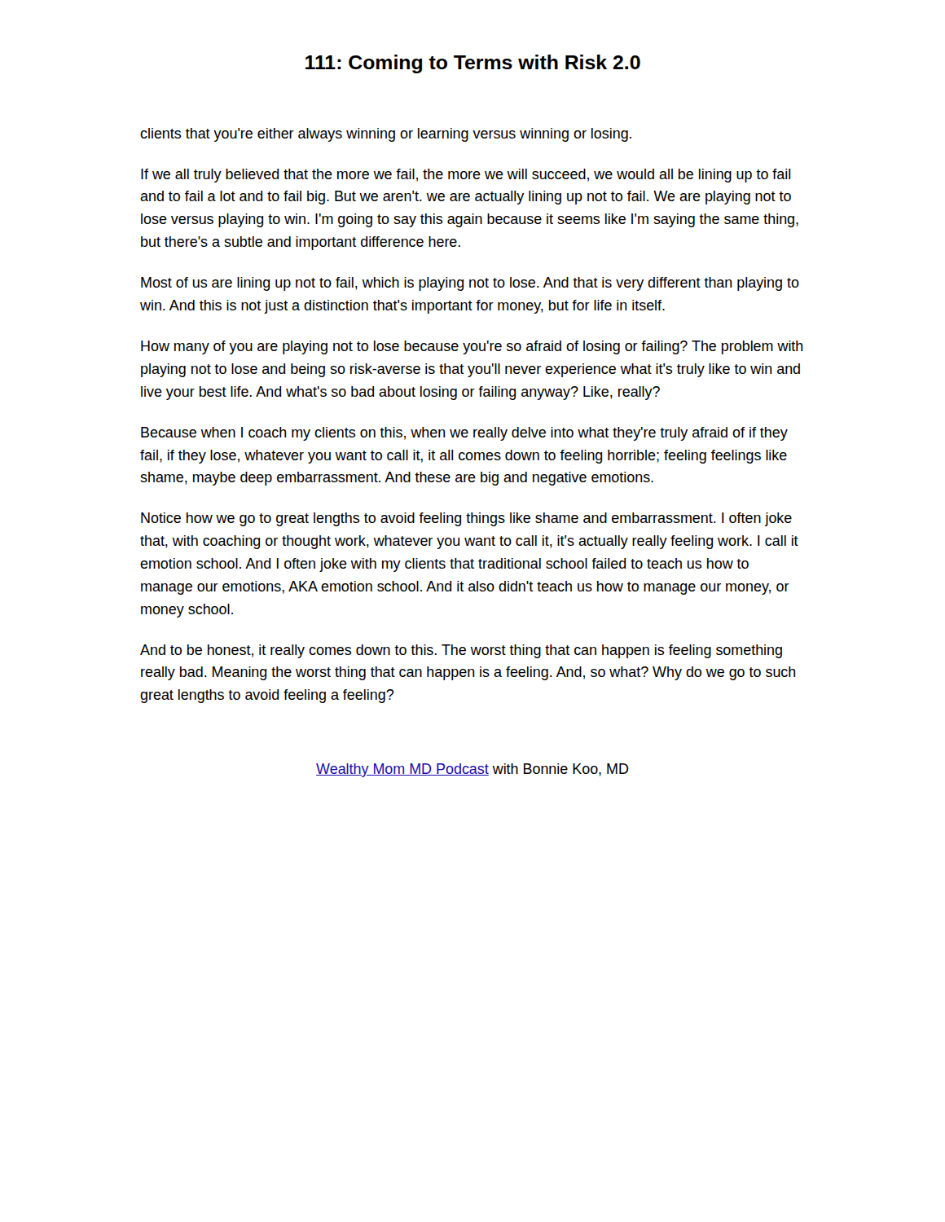111: Coming to Terms with Risk 2.0
clients that you're either always winning or learning versus winning or losing.
If we all truly believed that the more we fail, the more we will succeed, we would all be lining up to fail and to fail a lot and to fail big. But we aren't. we are actually lining up not to fail. We are playing not to lose versus playing to win. I'm going to say this again because it seems like I'm saying the same thing, but there's a subtle and important difference here.
Most of us are lining up not to fail, which is playing not to lose. And that is very different than playing to win. And this is not just a distinction that's important for money, but for life in itself.
How many of you are playing not to lose because you're so afraid of losing or failing? The problem with playing not to lose and being so risk-averse is that you'll never experience what it's truly like to win and live your best life. And what's so bad about losing or failing anyway? Like, really?
Because when I coach my clients on this, when we really delve into what they're truly afraid of if they fail, if they lose, whatever you want to call it, it all comes down to feeling horrible; feeling feelings like shame, maybe deep embarrassment. And these are big and negative emotions.
Notice how we go to great lengths to avoid feeling things like shame and embarrassment. I often joke that, with coaching or thought work, whatever you want to call it, it's actually really feeling work. I call it emotion school. And I often joke with my clients that traditional school failed to teach us how to manage our emotions, AKA emotion school. And it also didn't teach us how to manage our money, or money school.
And to be honest, it really comes down to this. The worst thing that can happen is feeling something really bad. Meaning the worst thing that can happen is a feeling. And, so what? Why do we go to such great lengths to avoid feeling a feeling?
Wealthy Mom MD Podcast with Bonnie Koo, MD